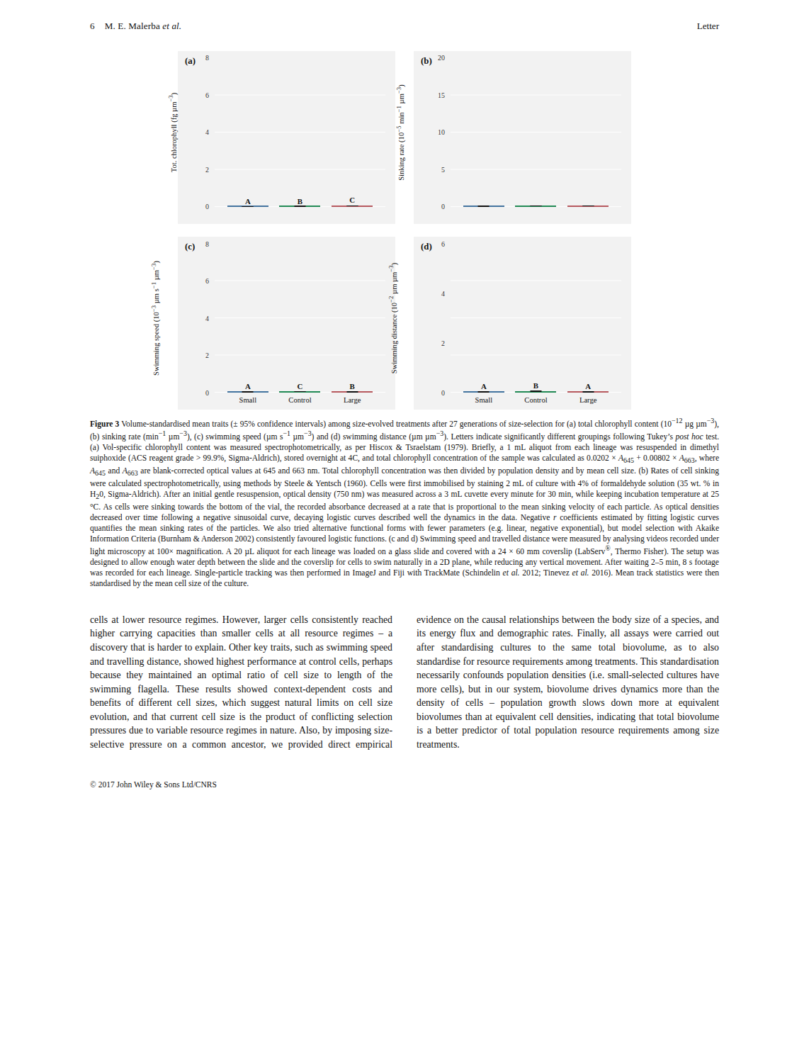6 M. E. Malerba et al.
Letter
(a)
Tot. chlorophyll (fg µm−3)
0 2 4 6 8
A
B
C
Small Control Large
(b)
Sinking rate (10−5 min−1 µm−3)
0 5 10 15 20
Small Control Large
(c)
Swimming speed (10−3 µm s−1 µm−3)
0 2 4 6 8
A
C
B
Small Control Large
(d)
Swimming distance (10−2 µm µm−3)
0 2 4 6
A
B
A
Small Control Large
Figure 3 Volume-standardised mean traits (± 95% confidence intervals) among size-evolved treatments after 27 generations of size-selection for (a) total chlorophyll content (10−12 µg µm−3), (b) sinking rate (min−1 µm−3), (c) swimming speed (µm s−1 µm−3) and (d) swimming distance (µm µm−3). Letters indicate significantly different groupings following Tukey’s post hoc test. (a) Vol-specific chlorophyll content was measured spectrophotometrically, as per Hiscox & Tsraelstam (1979). Briefly, a 1 mL aliquot from each lineage was resuspended in dimethyl suiphoxide (ACS reagent grade > 99.9%, Sigma-Aldrich), stored overnight at 4C, and total chlorophyll concentration of the sample was calculated as 0.0202 × A645 + 0.00802 × A663, where A645 and A663 are blank-corrected optical values at 645 and 663 nm. Total chlorophyll concentration was then divided by population density and by mean cell size. (b) Rates of cell sinking were calculated spectrophotometrically, using methods by Steele & Yentsch (1960). Cells were first immobilised by staining 2 mL of culture with 4% of formaldehyde solution (35 wt. % in H20, Sigma-Aldrich). After an initial gentle resuspension, optical density (750 nm) was measured across a 3 mL cuvette every minute for 30 min, while keeping incubation temperature at 25 °C. As cells were sinking towards the bottom of the vial, the recorded absorbance decreased at a rate that is proportional to the mean sinking velocity of each particle. As optical densities decreased over time following a negative sinusoidal curve, decaying logistic curves described well the dynamics in the data. Negative r coefficients estimated by fitting logistic curves quantifies the mean sinking rates of the particles. We also tried alternative functional forms with fewer parameters (e.g. linear, negative exponential), but model selection with Akaike Information Criteria (Burnham & Anderson 2002) consistently favoured logistic functions. (c and d) Swimming speed and travelled distance were measured by analysing videos recorded under light microscopy at 100× magnification. A 20 µL aliquot for each lineage was loaded on a glass slide and covered with a 24 × 60 mm coverslip (LabServ®, Thermo Fisher). The setup was designed to allow enough water depth between the slide and the coverslip for cells to swim naturally in a 2D plane, while reducing any vertical movement. After waiting 2–5 min, 8 s footage was recorded for each lineage. Single-particle tracking was then performed in ImageJ and Fiji with TrackMate (Schindelin et al. 2012; Tinevez et al. 2016). Mean track statistics were then standardised by the mean cell size of the culture.
cells at lower resource regimes. However, larger cells consistently reached higher carrying capacities than smaller cells at all resource regimes – a discovery that is harder to explain. Other key traits, such as swimming speed and travelling distance, showed highest performance at control cells, perhaps because they maintained an optimal ratio of cell size to length of the swimming flagella. These results showed context-dependent costs and benefits of different cell sizes, which suggest natural limits on cell size evolution, and that current cell size is the product of conflicting selection pressures due to variable resource regimes in nature. Also, by imposing size-selective pressure on a common ancestor, we provided direct empirical evidence on the causal relationships between the body size of a species, and its energy flux and demographic rates. Finally, all assays were carried out after standardising cultures to the same total biovolume, as to also standardise for resource requirements among treatments. This standardisation necessarily confounds population densities (i.e. small-selected cultures have more cells), but in our system, biovolume drives dynamics more than the density of cells – population growth slows down more at equivalent biovolumes than at equivalent cell densities, indicating that total biovolume is a better predictor of total population resource requirements among size treatments.
© 2017 John Wiley & Sons Ltd/CNRS